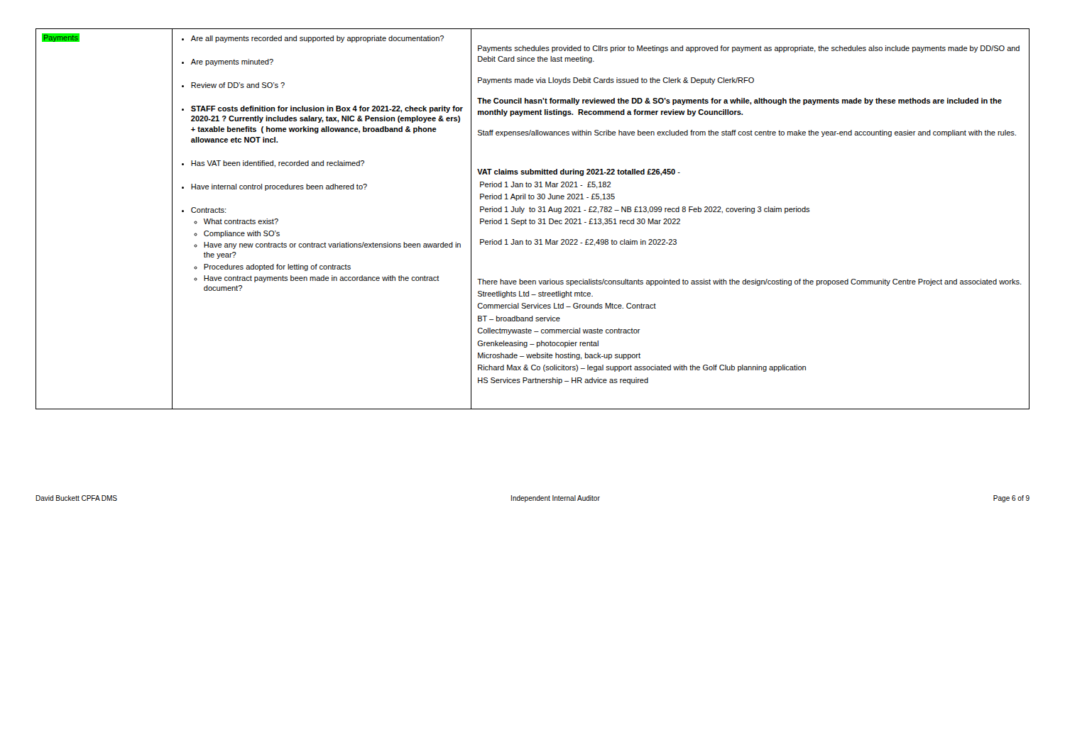| Payments | Are all payments recorded and supported by appropriate documentation? Are payments minuted? Review of DD’s and SO’s ? STAFF costs definition for inclusion in Box 4 for 2021-22, check parity for 2020-21 ? Currently includes salary, tax, NIC & Pension (employee & ers) + taxable benefits ( home working allowance, broadband & phone allowance etc NOT incl. Has VAT been identified, recorded and reclaimed? Have internal control procedures been adhered to? Contracts: What contracts exist? Compliance with SO’s Have any new contracts or contract variations/extensions been awarded in the year? Procedures adopted for letting of contracts Have contract payments been made in accordance with the contract document? | Payments schedules provided to Cllrs prior to Meetings and approved for payment as appropriate, the schedules also include payments made by DD/SO and Debit Card since the last meeting. Payments made via Lloyds Debit Cards issued to the Clerk & Deputy Clerk/RFO The Council hasn’t formally reviewed the DD & SO’s payments for a while, although the payments made by these methods are included in the monthly payment listings. Recommend a former review by Councillors. Staff expenses/allowances within Scribe have been excluded from the staff cost centre to make the year-end accounting easier and compliant with the rules. VAT claims submitted during 2021-22 totalled £26,450 - Period 1 Jan to 31 Mar 2021 - £5,182 Period 1 April to 30 June 2021 - £5,135 Period 1 July to 31 Aug 2021 - £2,782 – NB £13,099 recd 8 Feb 2022, covering 3 claim periods Period 1 Sept to 31 Dec 2021 - £13,351 recd 30 Mar 2022 Period 1 Jan to 31 Mar 2022 - £2,498 to claim in 2022-23 There have been various specialists/consultants appointed to assist with the design/costing of the proposed Community Centre Project and associated works. Streetlights Ltd – streetlight mtce. Commercial Services Ltd – Grounds Mtce. Contract BT – broadband service Collectmywaste – commercial waste contractor Grenkeleasing – photocopier rental Microshade – website hosting, back-up support Richard Max & Co (solicitors) – legal support associated with the Golf Club planning application HS Services Partnership – HR advice as required |
David Buckett CPFA DMS
Independent Internal Auditor
Page 6 of 9